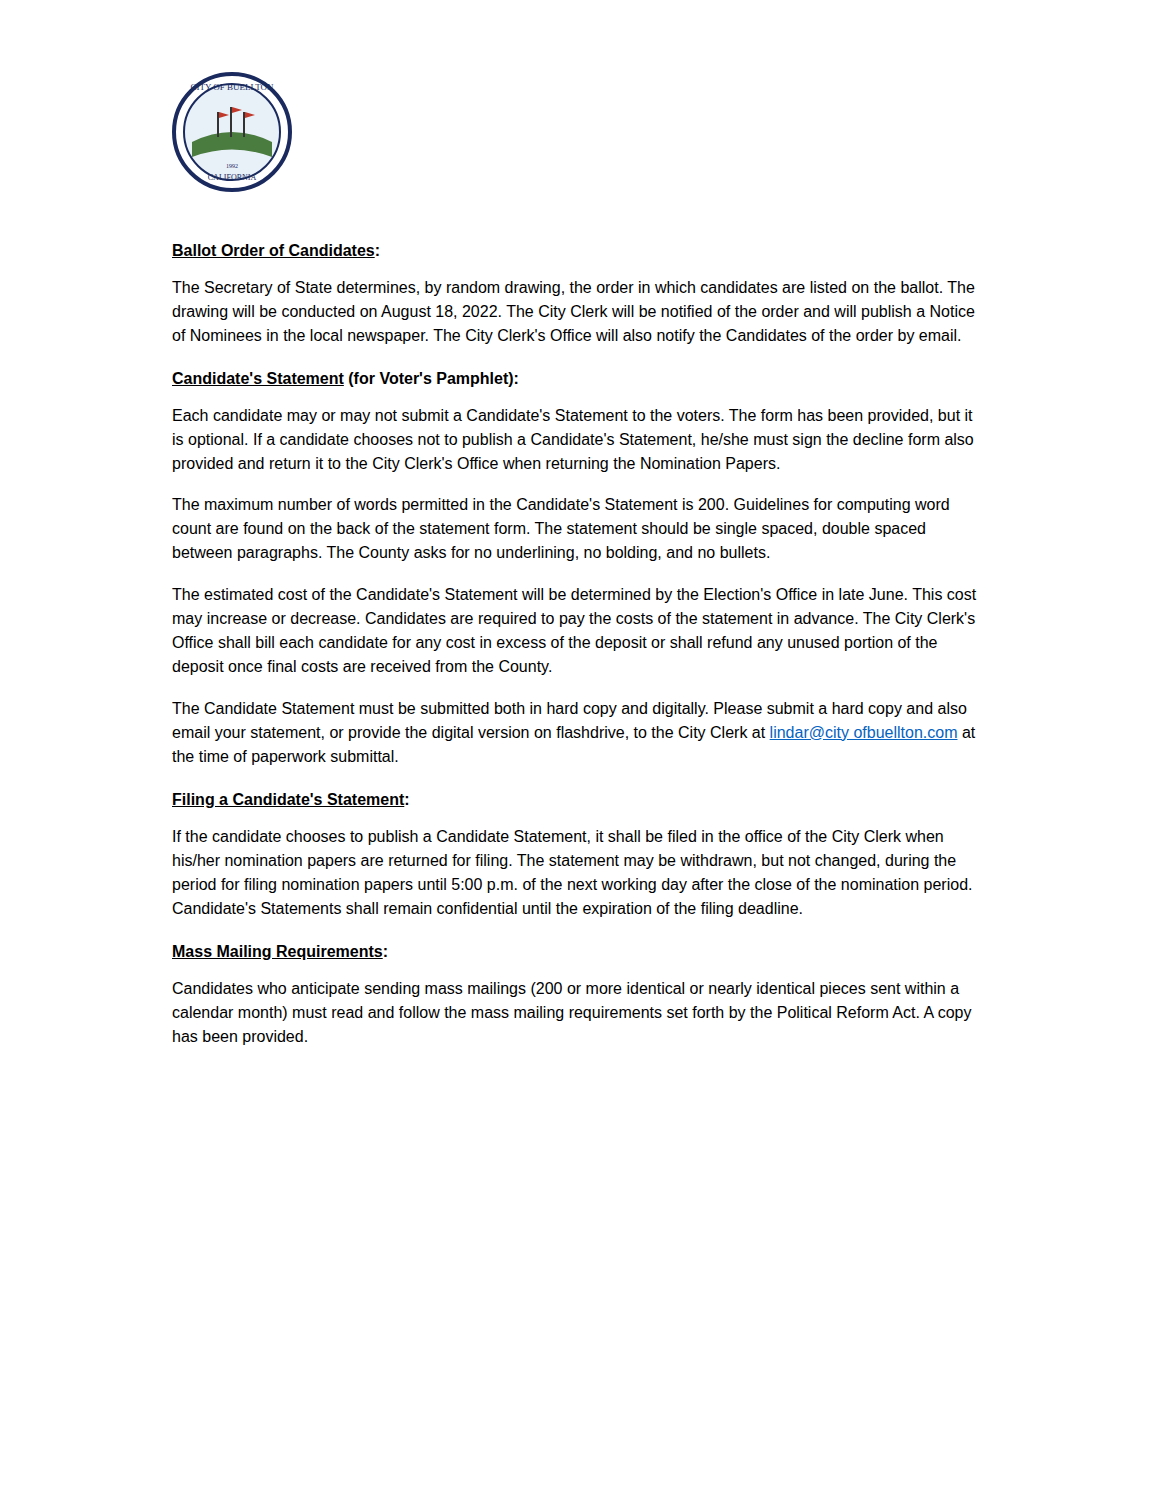Ballot Order of Candidates:
The Secretary of State determines, by random drawing, the order in which candidates are listed on the ballot. The drawing will be conducted on August 18, 2022. The City Clerk will be notified of the order and will publish a Notice of Nominees in the local newspaper. The City Clerk's Office will also notify the Candidates of the order by email.
Candidate's Statement (for Voter's Pamphlet):
Each candidate may or may not submit a Candidate's Statement to the voters. The form has been provided, but it is optional. If a candidate chooses not to publish a Candidate's Statement, he/she must sign the decline form also provided and return it to the City Clerk's Office when returning the Nomination Papers.
The maximum number of words permitted in the Candidate's Statement is 200. Guidelines for computing word count are found on the back of the statement form. The statement should be single spaced, double spaced between paragraphs. The County asks for no underlining, no bolding, and no bullets.
The estimated cost of the Candidate's Statement will be determined by the Election's Office in late June. This cost may increase or decrease. Candidates are required to pay the costs of the statement in advance. The City Clerk's Office shall bill each candidate for any cost in excess of the deposit or shall refund any unused portion of the deposit once final costs are received from the County.
The Candidate Statement must be submitted both in hard copy and digitally. Please submit a hard copy and also email your statement, or provide the digital version on flashdrive, to the City Clerk at lindar@city ofbuellton.com at the time of paperwork submittal.
Filing a Candidate's Statement:
If the candidate chooses to publish a Candidate Statement, it shall be filed in the office of the City Clerk when his/her nomination papers are returned for filing. The statement may be withdrawn, but not changed, during the period for filing nomination papers until 5:00 p.m. of the next working day after the close of the nomination period. Candidate's Statements shall remain confidential until the expiration of the filing deadline.
Mass Mailing Requirements:
Candidates who anticipate sending mass mailings (200 or more identical or nearly identical pieces sent within a calendar month) must read and follow the mass mailing requirements set forth by the Political Reform Act. A copy has been provided.